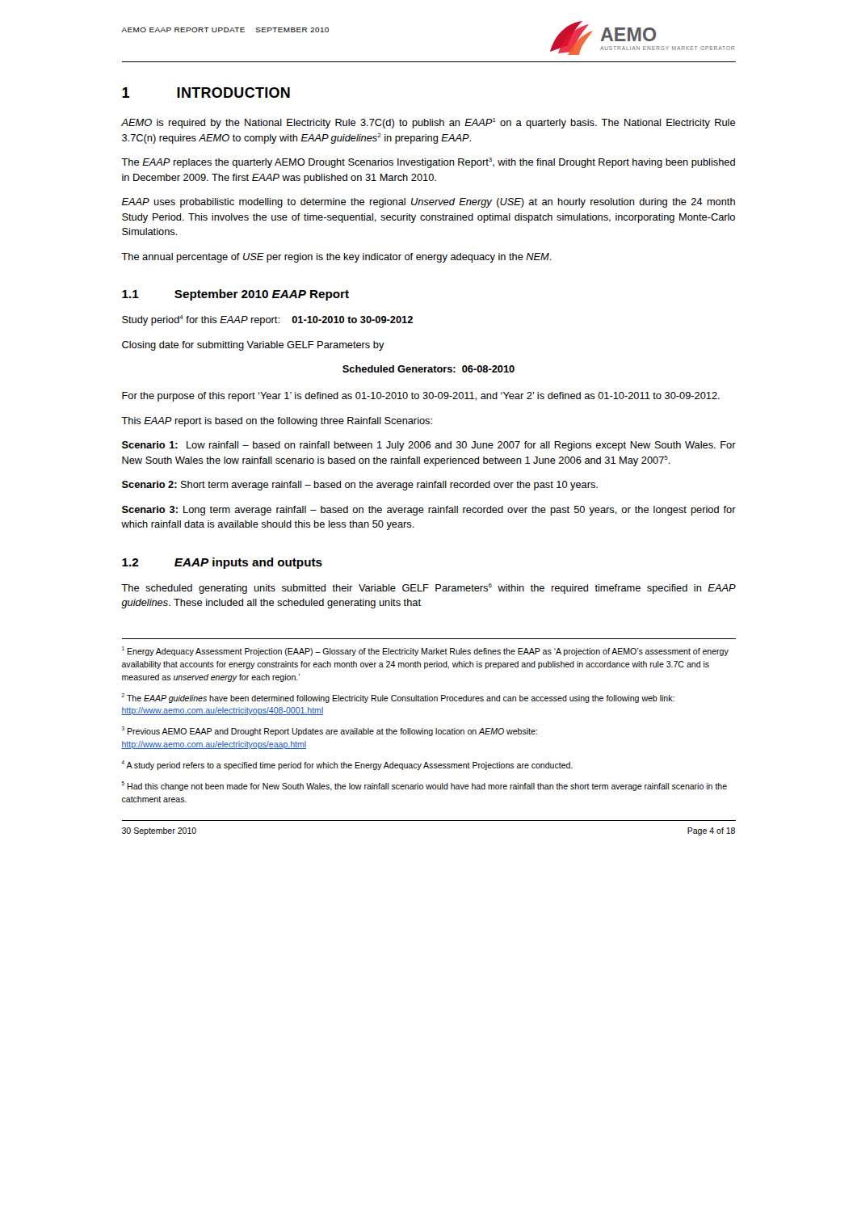AEMO EAAP REPORT UPDATE SEPTEMBER 2010
AEMO
Australian Energy Market Operator
1 INTRODUCTION
AEMO is required by the National Electricity Rule 3.7C(d) to publish an EAAP1 on a quarterly basis. The National Electricity Rule 3.7C(n) requires AEMO to comply with EAAP guidelines2 in preparing EAAP.
The EAAP replaces the quarterly AEMO Drought Scenarios Investigation Report3, with the final Drought Report having been published in December 2009. The first EAAP was published on 31 March 2010.
EAAP uses probabilistic modelling to determine the regional Unserved Energy (USE) at an hourly resolution during the 24 month Study Period. This involves the use of time-sequential, security constrained optimal dispatch simulations, incorporating Monte-Carlo Simulations.
The annual percentage of USE per region is the key indicator of energy adequacy in the NEM.
1.1 September 2010 EAAP Report
Study period4 for this EAAP report: 01-10-2010 to 30-09-2012
Closing date for submitting Variable GELF Parameters by
Scheduled Generators: 06-08-2010
For the purpose of this report ‘Year 1’ is defined as 01-10-2010 to 30-09-2011, and ‘Year 2’ is defined as 01-10-2011 to 30-09-2012.
This EAAP report is based on the following three Rainfall Scenarios:
Scenario 1: Low rainfall – based on rainfall between 1 July 2006 and 30 June 2007 for all Regions except New South Wales. For New South Wales the low rainfall scenario is based on the rainfall experienced between 1 June 2006 and 31 May 20075.
Scenario 2: Short term average rainfall – based on the average rainfall recorded over the past 10 years.
Scenario 3: Long term average rainfall – based on the average rainfall recorded over the past 50 years, or the longest period for which rainfall data is available should this be less than 50 years.
1.2 EAAP inputs and outputs
The scheduled generating units submitted their Variable GELF Parameters6 within the required timeframe specified in EAAP guidelines. These included all the scheduled generating units that
1 Energy Adequacy Assessment Projection (EAAP) – Glossary of the Electricity Market Rules defines the EAAP as ‘A projection of AEMO’s assessment of energy availability that accounts for energy constraints for each month over a 24 month period, which is prepared and published in accordance with rule 3.7C and is measured as unserved energy for each region.’
2 The EAAP guidelines have been determined following Electricity Rule Consultation Procedures and can be accessed using the following web link:
http://www.aemo.com.au/electricityops/408-0001.html
3 Previous AEMO EAAP and Drought Report Updates are available at the following location on AEMO website:
http://www.aemo.com.au/electricityops/eaap.html
4 A study period refers to a specified time period for which the Energy Adequacy Assessment Projections are conducted.
5 Had this change not been made for New South Wales, the low rainfall scenario would have had more rainfall than the short term average rainfall scenario in the catchment areas.
30 September 2010 Page 4 of 18